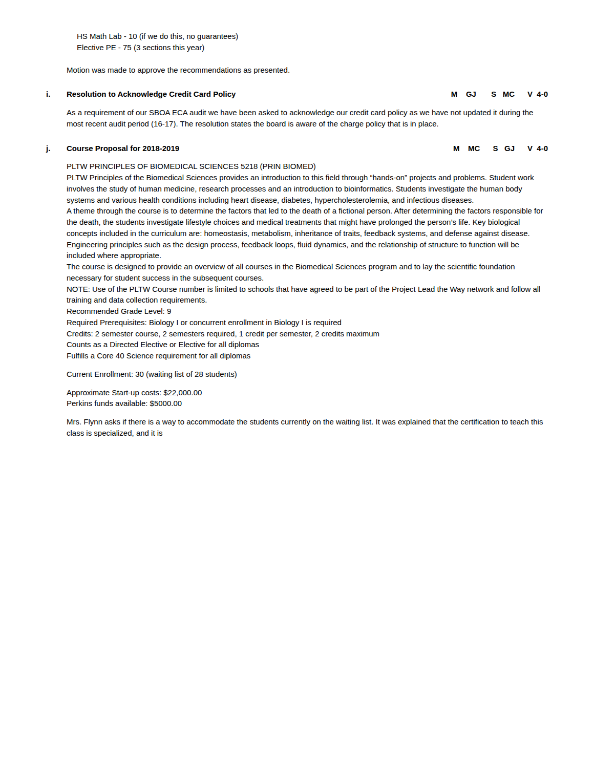HS Math Lab - 10 (if we do this, no guarantees)
Elective PE - 75 (3 sections this year)
Motion was made to approve the recommendations as presented.
i. Resolution to Acknowledge Credit Card Policy M GJ S MC V 4-0
As a requirement of our SBOA ECA audit we have been asked to acknowledge our credit card policy as we have not updated it during the most recent audit period (16-17). The resolution states the board is aware of the charge policy that is in place.
j. Course Proposal for 2018-2019 M MC S GJ V 4-0
PLTW PRINCIPLES OF BIOMEDICAL SCIENCES 5218 (PRIN BIOMED)
PLTW Principles of the Biomedical Sciences provides an introduction to this field through “hands-on” projects and problems. Student work involves the study of human medicine, research processes and an introduction to bioinformatics. Students investigate the human body systems and various health conditions including heart disease, diabetes, hypercholesterolemia, and infectious diseases.
A theme through the course is to determine the factors that led to the death of a fictional person. After determining the factors responsible for the death, the students investigate lifestyle choices and medical treatments that might have prolonged the person’s life. Key biological concepts included in the curriculum are: homeostasis, metabolism, inheritance of traits, feedback systems, and defense against disease. Engineering principles such as the design process, feedback loops, fluid dynamics, and the relationship of structure to function will be included where appropriate.
The course is designed to provide an overview of all courses in the Biomedical Sciences program and to lay the scientific foundation necessary for student success in the subsequent courses.
NOTE: Use of the PLTW Course number is limited to schools that have agreed to be part of the Project Lead the Way network and follow all training and data collection requirements.
Recommended Grade Level: 9
Required Prerequisites: Biology I or concurrent enrollment in Biology I is required
Credits: 2 semester course, 2 semesters required, 1 credit per semester, 2 credits maximum
Counts as a Directed Elective or Elective for all diplomas
Fulfills a Core 40 Science requirement for all diplomas
Current Enrollment: 30 (waiting list of 28 students)
Approximate Start-up costs: $22,000.00
Perkins funds available: $5000.00
Mrs. Flynn asks if there is a way to accommodate the students currently on the waiting list. It was explained that the certification to teach this class is specialized, and it is